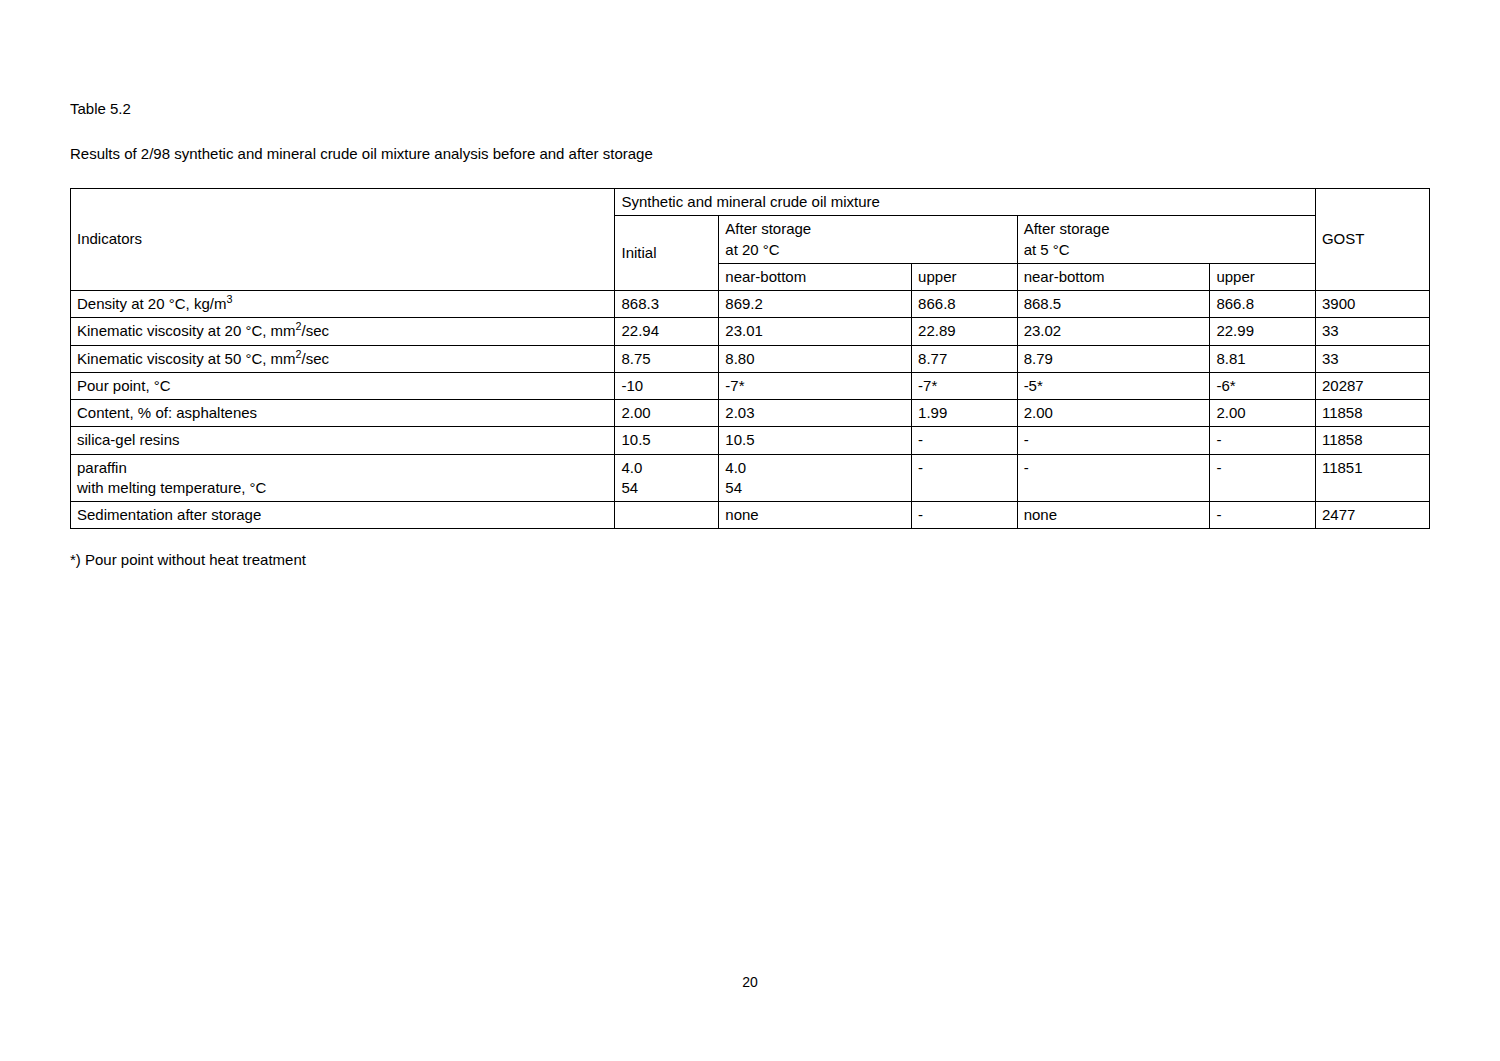Table 5.2
Results of 2/98 synthetic and mineral crude oil mixture analysis before and after storage
| Indicators | Synthetic and mineral crude oil mixture | GOST |
| Initial | After storage at 20 °C | After storage at 5 °C |
| near-bottom | upper | near-bottom | upper |
| Density at 20 °C, kg/m 3 | 868.3 | 869.2 | 866.8 | 868.5 | 866.8 | 3900 |
| Kinematic viscosity at 20 °C, mm 2 /sec | 22.94 | 23.01 | 22.89 | 23.02 | 22.99 | 33 |
| Kinematic viscosity at 50 °C, mm 2 /sec | 8.75 | 8.80 | 8.77 | 8.79 | 8.81 | 33 |
| Pour point, °C | -10 | -7* | -7* | -5* | -6* | 20287 |
| Content, % of: asphaltenes | 2.00 | 2.03 | 1.99 | 2.00 | 2.00 | 11858 |
| silica-gel resins | 10.5 | 10.5 | - | - | - | 11858 |
| paraffin with melting temperature, °C | 4.0 54 | 4.0 54 | - | - | - | 11851 |
| Sedimentation after storage | | none | - | none | - | 2477 |
*) Pour point without heat treatment
20